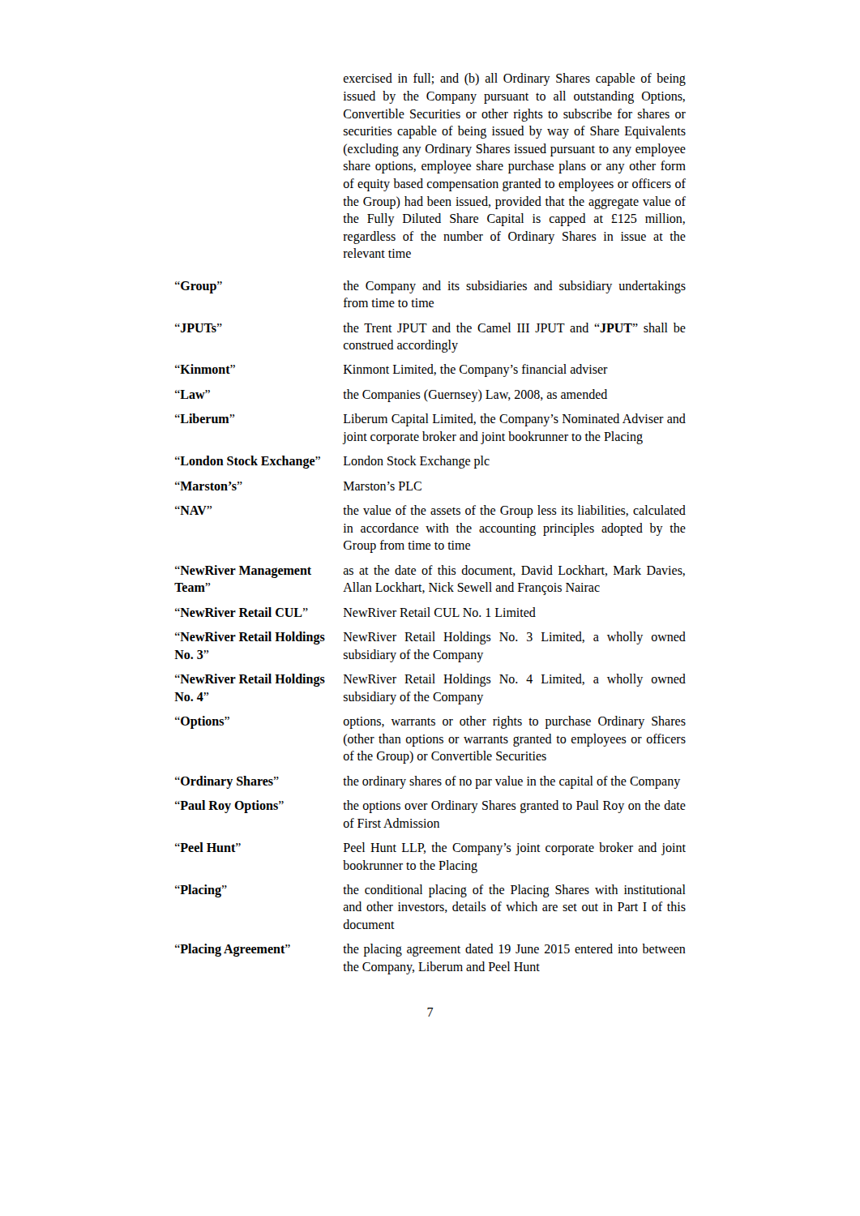| | exercised in full; and (b) all Ordinary Shares capable of being issued by the Company pursuant to all outstanding Options, Convertible Securities or other rights to subscribe for shares or securities capable of being issued by way of Share Equivalents (excluding any Ordinary Shares issued pursuant to any employee share options, employee share purchase plans or any other form of equity based compensation granted to employees or officers of the Group) had been issued, provided that the aggregate value of the Fully Diluted Share Capital is capped at £125 million, regardless of the number of Ordinary Shares in issue at the relevant time |
| “ Group ” | the Company and its subsidiaries and subsidiary undertakings from time to time |
| “ JPUTs ” | the Trent JPUT and the Camel III JPUT and “ JPUT ” shall be construed accordingly |
| “ Kinmont ” | Kinmont Limited, the Company’s financial adviser |
| “ Law ” | the Companies (Guernsey) Law, 2008, as amended |
| “ Liberum ” | Liberum Capital Limited, the Company’s Nominated Adviser and joint corporate broker and joint bookrunner to the Placing |
| “ London Stock Exchange ” | London Stock Exchange plc |
| “ Marston’s ” | Marston’s PLC |
| “ NAV ” | the value of the assets of the Group less its liabilities, calculated in accordance with the accounting principles adopted by the Group from time to time |
| “ NewRiver Management Team ” | as at the date of this document, David Lockhart, Mark Davies, Allan Lockhart, Nick Sewell and François Nairac |
| “ NewRiver Retail CUL ” | NewRiver Retail CUL No. 1 Limited |
| “ NewRiver Retail Holdings No. 3 ” | NewRiver Retail Holdings No. 3 Limited, a wholly owned subsidiary of the Company |
| “ NewRiver Retail Holdings No. 4 ” | NewRiver Retail Holdings No. 4 Limited, a wholly owned subsidiary of the Company |
| “ Options ” | options, warrants or other rights to purchase Ordinary Shares (other than options or warrants granted to employees or officers of the Group) or Convertible Securities |
| “ Ordinary Shares ” | the ordinary shares of no par value in the capital of the Company |
| “ Paul Roy Options ” | the options over Ordinary Shares granted to Paul Roy on the date of First Admission |
| “ Peel Hunt ” | Peel Hunt LLP, the Company’s joint corporate broker and joint bookrunner to the Placing |
| “ Placing ” | the conditional placing of the Placing Shares with institutional and other investors, details of which are set out in Part I of this document |
| “ Placing Agreement ” | the placing agreement dated 19 June 2015 entered into between the Company, Liberum and Peel Hunt |
7